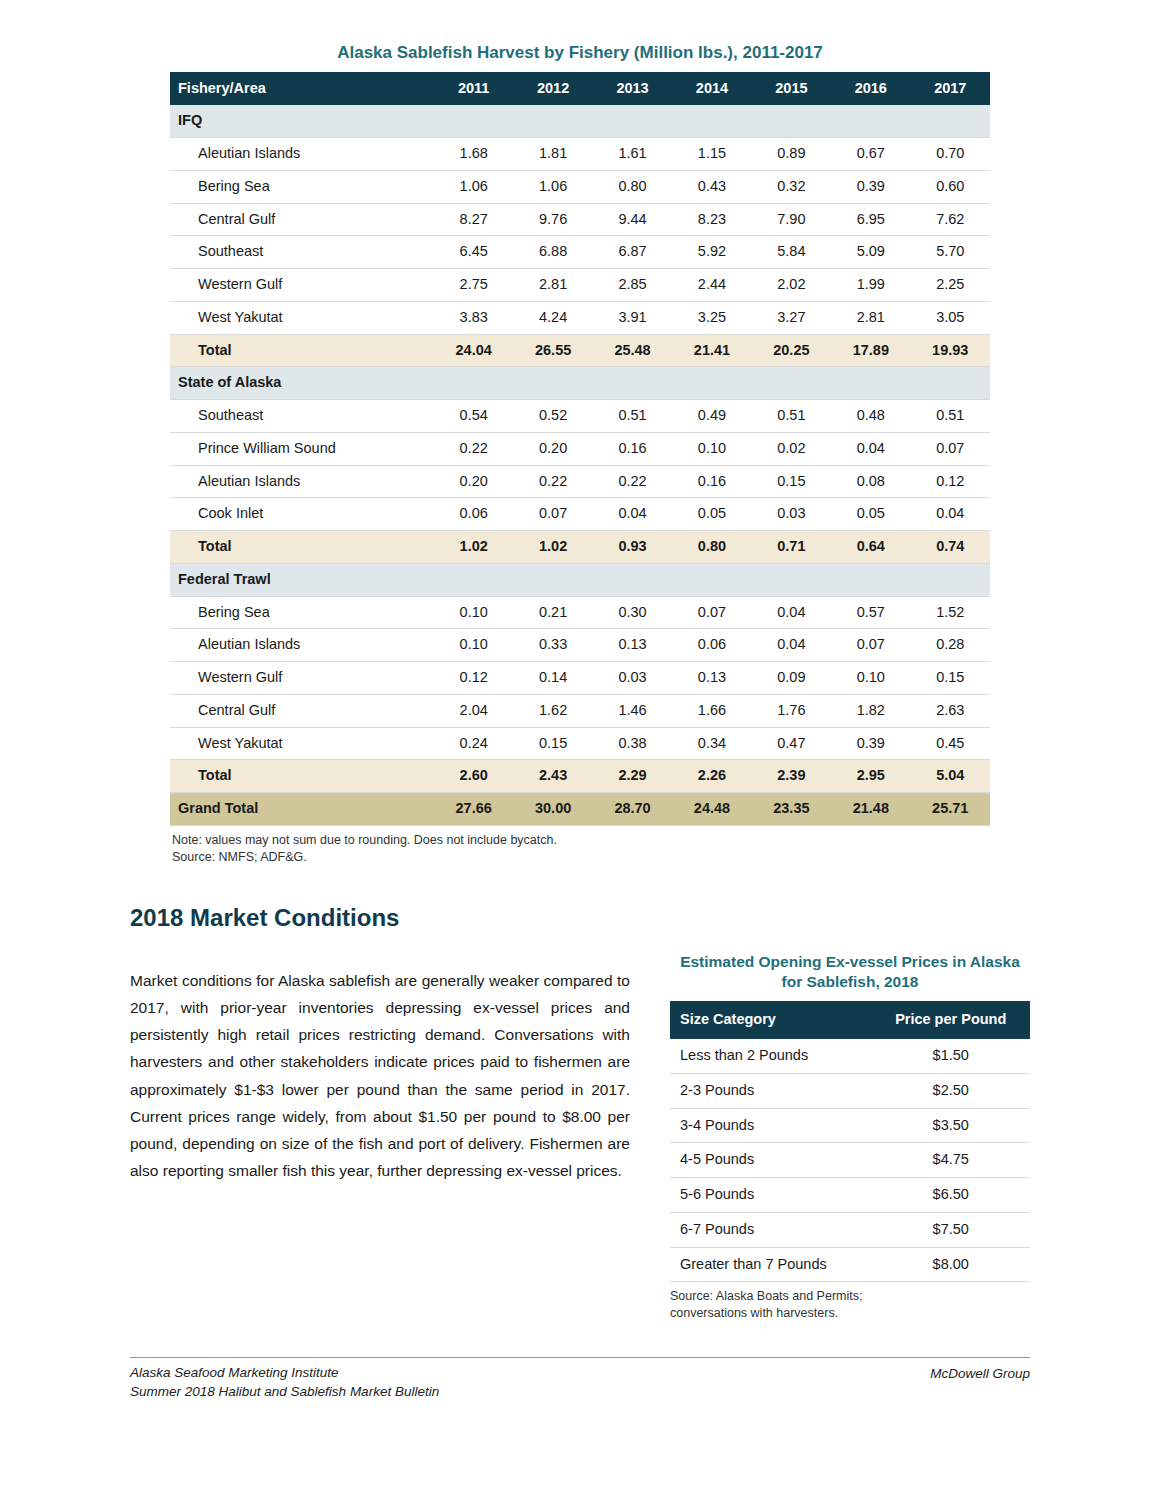Alaska Sablefish Harvest by Fishery (Million lbs.), 2011-2017
| Fishery/Area | 2011 | 2012 | 2013 | 2014 | 2015 | 2016 | 2017 |
| --- | --- | --- | --- | --- | --- | --- | --- |
| IFQ |
| Aleutian Islands | 1.68 | 1.81 | 1.61 | 1.15 | 0.89 | 0.67 | 0.70 |
| Bering Sea | 1.06 | 1.06 | 0.80 | 0.43 | 0.32 | 0.39 | 0.60 |
| Central Gulf | 8.27 | 9.76 | 9.44 | 8.23 | 7.90 | 6.95 | 7.62 |
| Southeast | 6.45 | 6.88 | 6.87 | 5.92 | 5.84 | 5.09 | 5.70 |
| Western Gulf | 2.75 | 2.81 | 2.85 | 2.44 | 2.02 | 1.99 | 2.25 |
| West Yakutat | 3.83 | 4.24 | 3.91 | 3.25 | 3.27 | 2.81 | 3.05 |
| Total | 24.04 | 26.55 | 25.48 | 21.41 | 20.25 | 17.89 | 19.93 |
| State of Alaska |
| Southeast | 0.54 | 0.52 | 0.51 | 0.49 | 0.51 | 0.48 | 0.51 |
| Prince William Sound | 0.22 | 0.20 | 0.16 | 0.10 | 0.02 | 0.04 | 0.07 |
| Aleutian Islands | 0.20 | 0.22 | 0.22 | 0.16 | 0.15 | 0.08 | 0.12 |
| Cook Inlet | 0.06 | 0.07 | 0.04 | 0.05 | 0.03 | 0.05 | 0.04 |
| Total | 1.02 | 1.02 | 0.93 | 0.80 | 0.71 | 0.64 | 0.74 |
| Federal Trawl |
| Bering Sea | 0.10 | 0.21 | 0.30 | 0.07 | 0.04 | 0.57 | 1.52 |
| Aleutian Islands | 0.10 | 0.33 | 0.13 | 0.06 | 0.04 | 0.07 | 0.28 |
| Western Gulf | 0.12 | 0.14 | 0.03 | 0.13 | 0.09 | 0.10 | 0.15 |
| Central Gulf | 2.04 | 1.62 | 1.46 | 1.66 | 1.76 | 1.82 | 2.63 |
| West Yakutat | 0.24 | 0.15 | 0.38 | 0.34 | 0.47 | 0.39 | 0.45 |
| Total | 2.60 | 2.43 | 2.29 | 2.26 | 2.39 | 2.95 | 5.04 |
| Grand Total | 27.66 | 30.00 | 28.70 | 24.48 | 23.35 | 21.48 | 25.71 |
Note: values may not sum due to rounding. Does not include bycatch.
Source: NMFS; ADF&G.
2018 Market Conditions
Market conditions for Alaska sablefish are generally weaker compared to 2017, with prior-year inventories depressing ex-vessel prices and persistently high retail prices restricting demand. Conversations with harvesters and other stakeholders indicate prices paid to fishermen are approximately $1-$3 lower per pound than the same period in 2017. Current prices range widely, from about $1.50 per pound to $8.00 per pound, depending on size of the fish and port of delivery. Fishermen are also reporting smaller fish this year, further depressing ex-vessel prices.
Estimated Opening Ex-vessel Prices in Alaska for Sablefish, 2018
| Size Category | Price per Pound |
| --- | --- |
| Less than 2 Pounds | $1.50 |
| 2-3 Pounds | $2.50 |
| 3-4 Pounds | $3.50 |
| 4-5 Pounds | $4.75 |
| 5-6 Pounds | $6.50 |
| 6-7 Pounds | $7.50 |
| Greater than 7 Pounds | $8.00 |
Source: Alaska Boats and Permits;
conversations with harvesters.
Alaska Seafood Marketing Institute
Summer 2018 Halibut and Sablefish Market Bulletin
McDowell Group